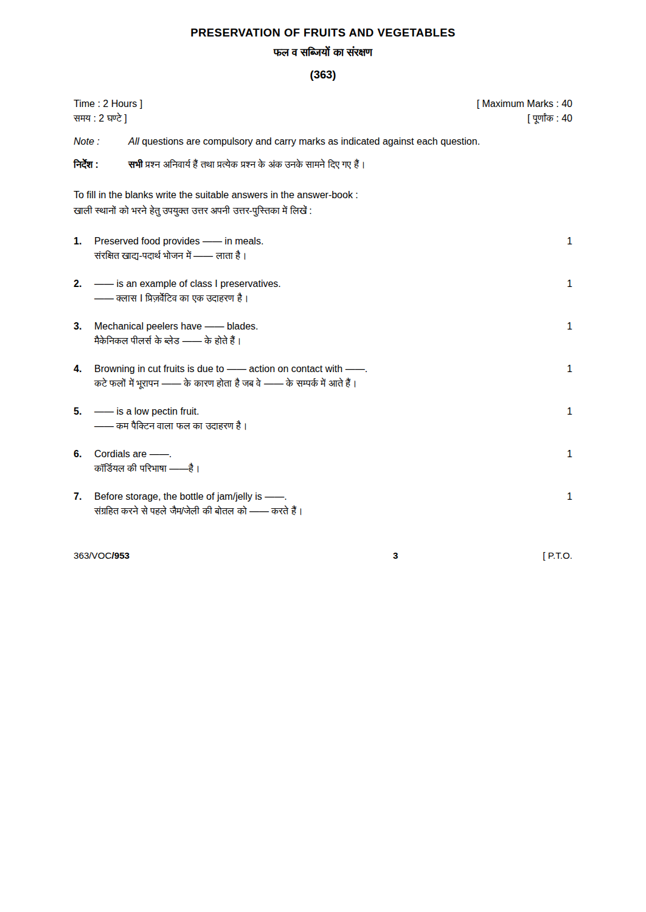PRESERVATION OF FRUITS AND VEGETABLES
फल व सब्जियों का संरक्षण
(363)
| Time : 2 Hours ] | [ Maximum Marks : 40 |
| समय : 2 घण्टे ] | [ पूर्णांक : 40 |
Note :
All questions are compulsory and carry marks as indicated against each question.
निर्देश :
सभी प्रश्न अनिवार्य हैं तथा प्रत्येक प्रश्न के अंक उनके सामने दिए गए हैं।
To fill in the blanks write the suitable answers in the answer-book :
खाली स्थानों को भरने हेतु उपयुक्त उत्तर अपनी उत्तर-पुस्तिका में लिखें :
Preserved food provides —— in meals.
संरक्षित खाद्य-पदार्थ भोजन में —— लाता है।
1
—— is an example of class I preservatives.
—— क्लास I प्रिज़र्वेटिव का एक उदाहरण है।
1
Mechanical peelers have —— blades.
मैकेनिकल पीलर्स के ब्लेड —— के होते हैं।
1
Browning in cut fruits is due to —— action on contact with ——.
कटे फलों में भूरापन —— के कारण होता है जब वे —— के सम्पर्क में आते हैं।
1
—— is a low pectin fruit.
—— कम पैक्टिन वाला फल का उदाहरण है।
1
Cordials are ——.
कॉर्डियल की परिभाषा ——है।
1
Before storage, the bottle of jam/jelly is ——.
संग्रहित करने से पहले जैम/जेली की बोतल को —— करते हैं।
1
363/VOC/953
3
[ P.T.O.